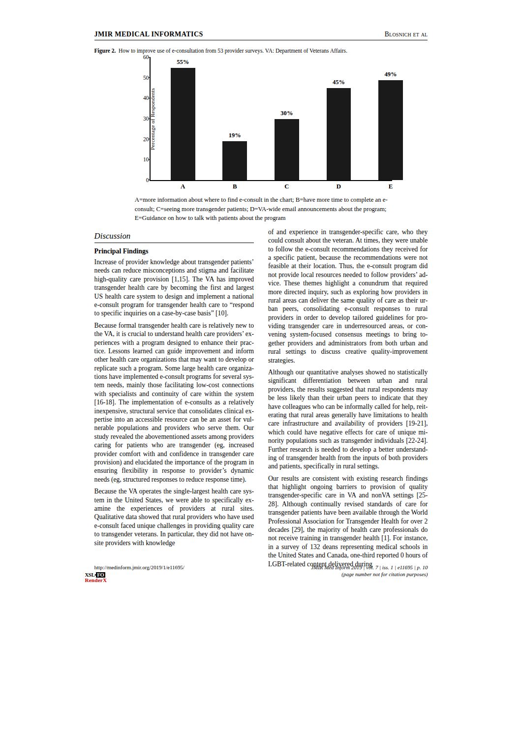JMIR MEDICAL INFORMATICS
Blosnich et al
Figure 2. How to improve use of e-consultation from 53 provider surveys. VA: Department of Veterans Affairs.
Percentage of Respondents
0
10
20
30
40
50
60
55%
A
19%
B
30%
C
45%
D
49%
E
A=more information about where to find e-consult in the chart; B=have more time to complete an e-consult; C=seeing more transgender patients; D=VA-wide email announcements about the program; E=Guidance on how to talk with patients about the program
Discussion
Principal Findings
Increase of provider knowledge about transgender patients’ needs can reduce misconceptions and stigma and facilitate high-quality care provision [1,15]. The VA has improved transgender health care by becoming the first and largest US health care system to design and implement a national e-consult program for transgender health care to “respond to specific inquiries on a case-by-case basis” [10].
Because formal transgender health care is relatively new to the VA, it is crucial to understand health care providers’ experiences with a program designed to enhance their practice. Lessons learned can guide improvement and inform other health care organizations that may want to develop or replicate such a program. Some large health care organizations have implemented e-consult programs for several system needs, mainly those facilitating low-cost connections with specialists and continuity of care within the system [16-18]. The implementation of e-consults as a relatively inexpensive, structural service that consolidates clinical expertise into an accessible resource can be an asset for vulnerable populations and providers who serve them. Our study revealed the abovementioned assets among providers caring for patients who are transgender (eg, increased provider comfort with and confidence in transgender care provision) and elucidated the importance of the program in ensuring flexibility in response to provider’s dynamic needs (eg, structured responses to reduce response time).
Because the VA operates the single-largest health care system in the United States, we were able to specifically examine the experiences of providers at rural sites. Qualitative data showed that rural providers who have used e-consult faced unique challenges in providing quality care to transgender veterans. In particular, they did not have on-site providers with knowledge
of and experience in transgender-specific care, who they could consult about the veteran. At times, they were unable to follow the e-consult recommendations they received for a specific patient, because the recommendations were not feasible at their location. Thus, the e-consult program did not provide local resources needed to follow providers’ advice. These themes highlight a conundrum that required more directed inquiry, such as exploring how providers in rural areas can deliver the same quality of care as their urban peers, consolidating e-consult responses to rural providers in order to develop tailored guidelines for providing transgender care in underresourced areas, or convening system-focused consensus meetings to bring together providers and administrators from both urban and rural settings to discuss creative quality-improvement strategies.
Although our quantitative analyses showed no statistically significant differentiation between urban and rural providers, the results suggested that rural respondents may be less likely than their urban peers to indicate that they have colleagues who can be informally called for help, reiterating that rural areas generally have limitations to health care infrastructure and availability of providers [19-21], which could have negative effects for care of unique minority populations such as transgender individuals [22-24]. Further research is needed to develop a better understanding of transgender health from the inputs of both providers and patients, specifically in rural settings.
Our results are consistent with existing research findings that highlight ongoing barriers to provision of quality transgender-specific care in VA and nonVA settings [25-28]. Although continually revised standards of care for transgender patients have been available through the World Professional Association for Transgender Health for over 2 decades [29], the majority of health care professionals do not receive training in transgender health [1]. For instance, in a survey of 132 deans representing medical schools in the United States and Canada, one-third reported 0 hours of LGBT-related content delivered during
http://medinform.jmir.org/2019/1/e11695/
JMIR Med Inform 2019 | vol. 7 | iss. 1 | e11695 | p. 10
(page number not for citation purposes)
XSL•FO
RenderX